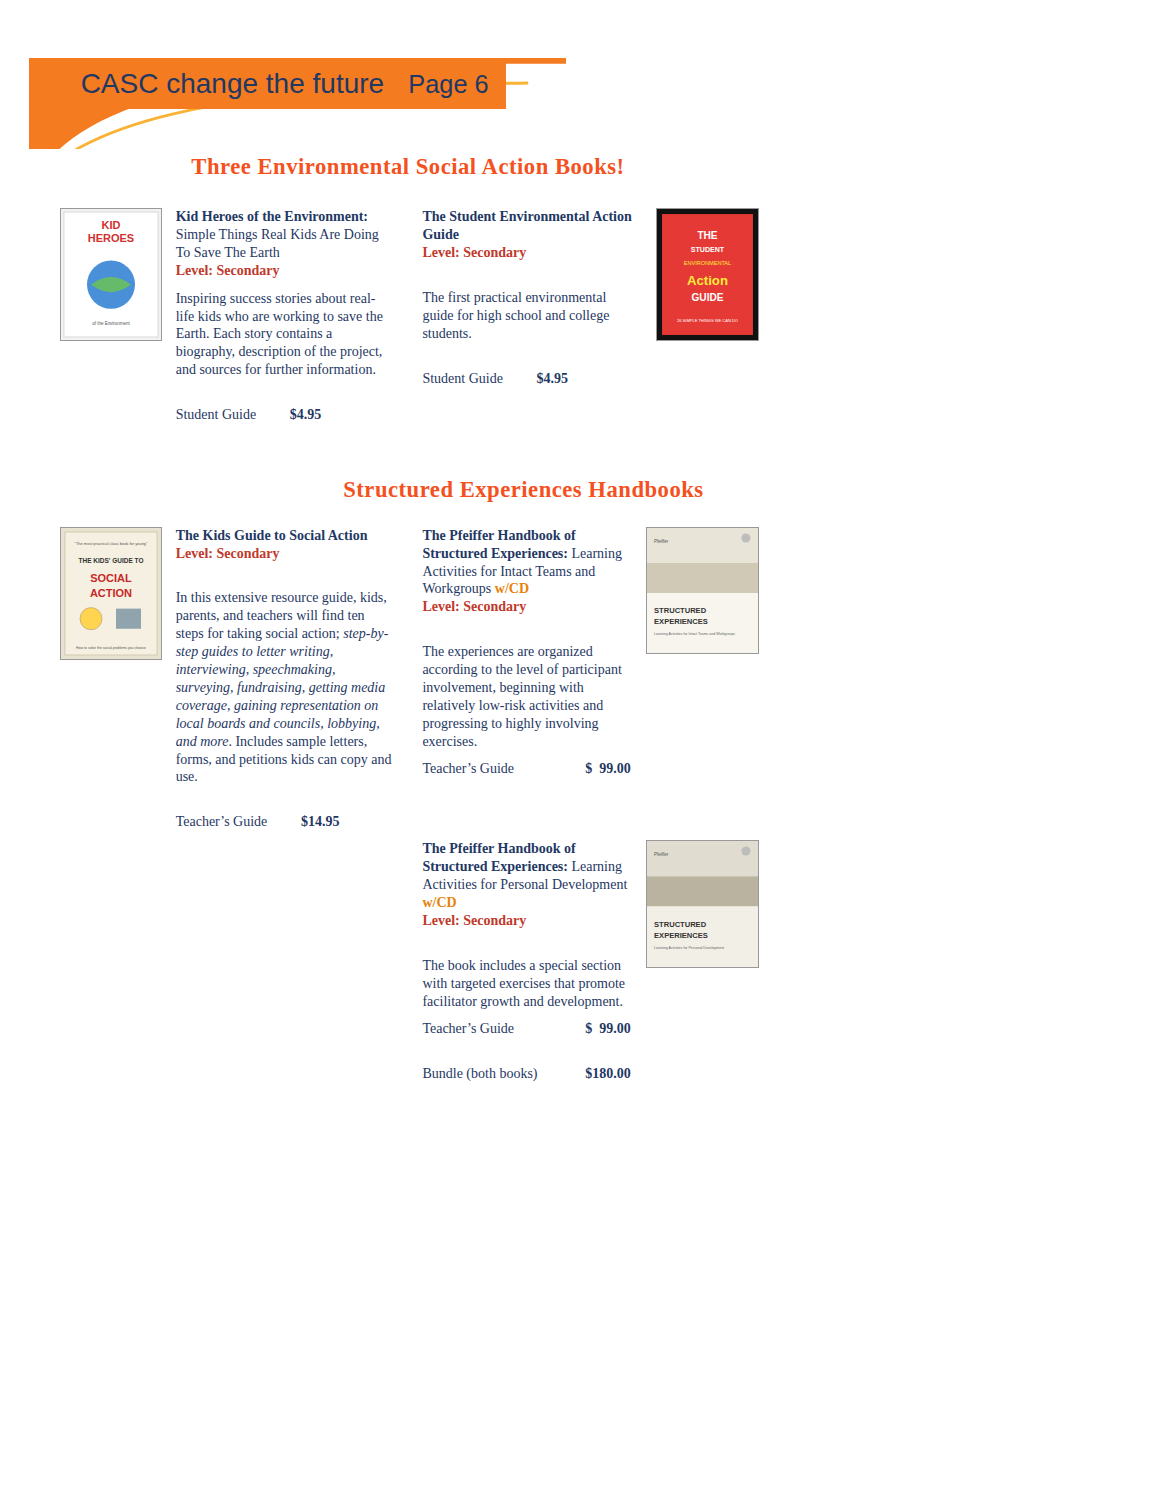CASC change the future Page 6
Three Environmental Social Action Books!
Kid Heroes of the Environment:
Simple Things Real Kids Are Doing To Save The Earth
Level: Secondary
Inspiring success stories about real-life kids who are working to save the Earth. Each story contains a biography, description of the project, and sources for further information.
Student Guide$4.95
The Student Environmental Action Guide
Level: Secondary
The first practical environmental guide for high school and college students.
Student Guide$4.95
Structured Experiences Handbooks
The Kids Guide to Social Action
Level: Secondary
In this extensive resource guide, kids, parents, and teachers will find ten steps for taking social action; step-by-step guides to letter writing, interviewing, speechmaking, surveying, fundraising, getting media coverage, gaining representation on local boards and councils, lobbying, and more. Includes sample letters, forms, and petitions kids can copy and use.
Teacher’s Guide$14.95
The Pfeiffer Handbook of Structured Experiences: Learning Activities for Intact Teams and Workgroups w/CD
Level: Secondary
The experiences are organized according to the level of participant involvement, beginning with relatively low-risk activities and progressing to highly involving exercises.
Teacher’s Guide$ 99.00
The Pfeiffer Handbook of Structured Experiences: Learning Activities for Personal Development w/CD
Level: Secondary
The book includes a special section with targeted exercises that promote facilitator growth and development.
Teacher’s Guide$ 99.00
Bundle (both books)$180.00